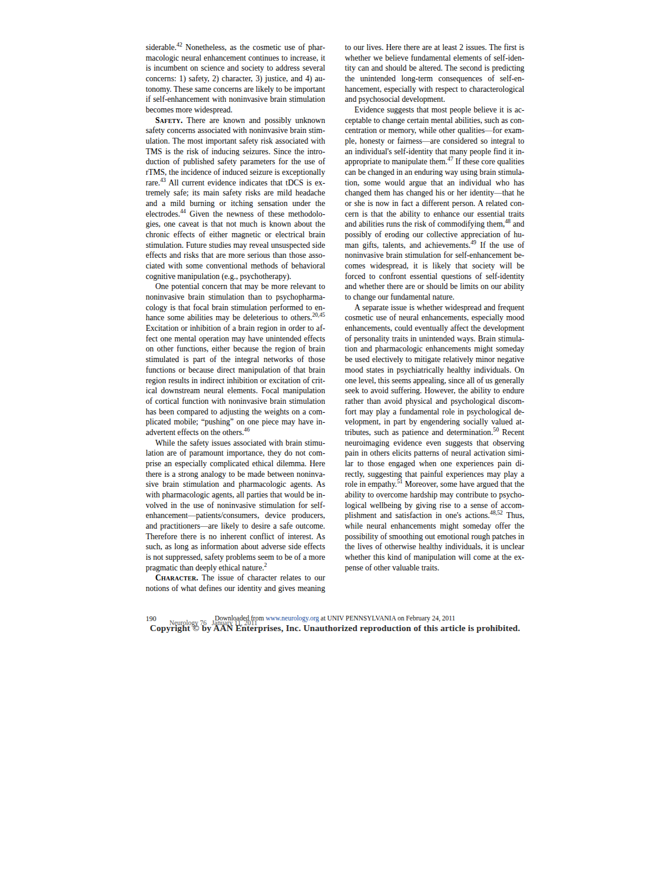siderable.42 Nonetheless, as the cosmetic use of pharmacologic neural enhancement continues to increase, it is incumbent on science and society to address several concerns: 1) safety, 2) character, 3) justice, and 4) autonomy. These same concerns are likely to be important if self-enhancement with noninvasive brain stimulation becomes more widespread.
Safety. There are known and possibly unknown safety concerns associated with noninvasive brain stimulation. The most important safety risk associated with TMS is the risk of inducing seizures. Since the introduction of published safety parameters for the use of rTMS, the incidence of induced seizure is exceptionally rare.43 All current evidence indicates that tDCS is extremely safe; its main safety risks are mild headache and a mild burning or itching sensation under the electrodes.44 Given the newness of these methodologies, one caveat is that not much is known about the chronic effects of either magnetic or electrical brain stimulation. Future studies may reveal unsuspected side effects and risks that are more serious than those associated with some conventional methods of behavioral cognitive manipulation (e.g., psychotherapy).
One potential concern that may be more relevant to noninvasive brain stimulation than to psychopharmacology is that focal brain stimulation performed to enhance some abilities may be deleterious to others.20,45 Excitation or inhibition of a brain region in order to affect one mental operation may have unintended effects on other functions, either because the region of brain stimulated is part of the integral networks of those functions or because direct manipulation of that brain region results in indirect inhibition or excitation of critical downstream neural elements. Focal manipulation of cortical function with noninvasive brain stimulation has been compared to adjusting the weights on a complicated mobile; “pushing” on one piece may have inadvertent effects on the others.46
While the safety issues associated with brain stimulation are of paramount importance, they do not comprise an especially complicated ethical dilemma. Here there is a strong analogy to be made between noninvasive brain stimulation and pharmacologic agents. As with pharmacologic agents, all parties that would be involved in the use of noninvasive stimulation for self-enhancement—patients/consumers, device producers, and practitioners—are likely to desire a safe outcome. Therefore there is no inherent conflict of interest. As such, as long as information about adverse side effects is not suppressed, safety problems seem to be of a more pragmatic than deeply ethical nature.2
Character. The issue of character relates to our notions of what defines our identity and gives meaning to our lives. Here there are at least 2 issues. The first is whether we believe fundamental elements of self-identity can and should be altered. The second is predicting the unintended long-term consequences of self-enhancement, especially with respect to characterological and psychosocial development.
Evidence suggests that most people believe it is acceptable to change certain mental abilities, such as concentration or memory, while other qualities—for example, honesty or fairness—are considered so integral to an individual's self-identity that many people find it inappropriate to manipulate them.47 If these core qualities can be changed in an enduring way using brain stimulation, some would argue that an individual who has changed them has changed his or her identity—that he or she is now in fact a different person. A related concern is that the ability to enhance our essential traits and abilities runs the risk of commodifying them,48 and possibly of eroding our collective appreciation of human gifts, talents, and achievements.49 If the use of noninvasive brain stimulation for self-enhancement becomes widespread, it is likely that society will be forced to confront essential questions of self-identity and whether there are or should be limits on our ability to change our fundamental nature.
A separate issue is whether widespread and frequent cosmetic use of neural enhancements, especially mood enhancements, could eventually affect the development of personality traits in unintended ways. Brain stimulation and pharmacologic enhancements might someday be used electively to mitigate relatively minor negative mood states in psychiatrically healthy individuals. On one level, this seems appealing, since all of us generally seek to avoid suffering. However, the ability to endure rather than avoid physical and psychological discomfort may play a fundamental role in psychological development, in part by engendering socially valued attributes, such as patience and determination.50 Recent neuroimaging evidence even suggests that observing pain in others elicits patterns of neural activation similar to those engaged when one experiences pain directly, suggesting that painful experiences may play a role in empathy.51 Moreover, some have argued that the ability to overcome hardship may contribute to psychological wellbeing by giving rise to a sense of accomplishment and satisfaction in one's actions.48,52 Thus, while neural enhancements might someday offer the possibility of smoothing out emotional rough patches in the lives of otherwise healthy individuals, it is unclear whether this kind of manipulation will come at the expense of other valuable traits.
190
Neurology 76 January 11, 2011
Downloaded from www.neurology.org at UNIV PENNSYLVANIA on February 24, 2011
Copyright © by AAN Enterprises, Inc. Unauthorized reproduction of this article is prohibited.